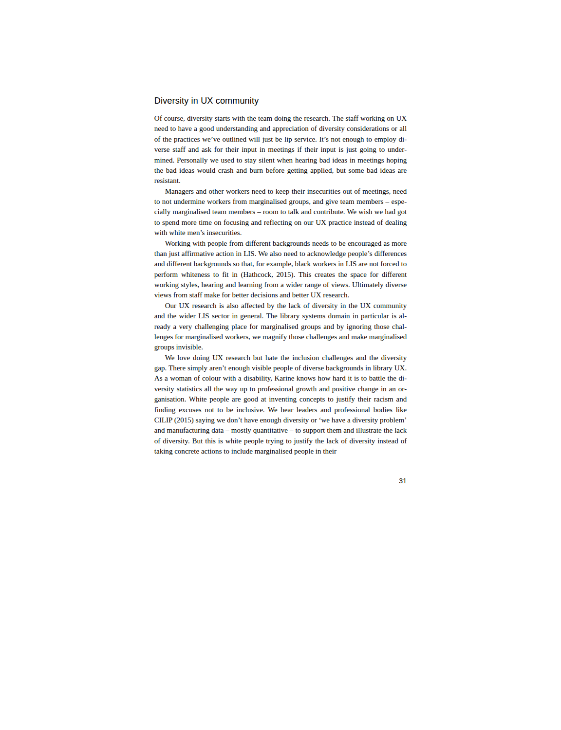Diversity in UX community
Of course, diversity starts with the team doing the research. The staff working on UX need to have a good understanding and appreciation of diversity considerations or all of the practices we’ve outlined will just be lip service. It’s not enough to employ diverse staff and ask for their input in meetings if their input is just going to undermined. Personally we used to stay silent when hearing bad ideas in meetings hoping the bad ideas would crash and burn before getting applied, but some bad ideas are resistant.
Managers and other workers need to keep their insecurities out of meetings, need to not undermine workers from marginalised groups, and give team members – especially marginalised team members – room to talk and contribute. We wish we had got to spend more time on focusing and reflecting on our UX practice instead of dealing with white men’s insecurities.
Working with people from different backgrounds needs to be encouraged as more than just affirmative action in LIS. We also need to acknowledge people’s differences and different backgrounds so that, for example, black workers in LIS are not forced to perform whiteness to fit in (Hathcock, 2015). This creates the space for different working styles, hearing and learning from a wider range of views. Ultimately diverse views from staff make for better decisions and better UX research.
Our UX research is also affected by the lack of diversity in the UX community and the wider LIS sector in general. The library systems domain in particular is already a very challenging place for marginalised groups and by ignoring those challenges for marginalised workers, we magnify those challenges and make marginalised groups invisible.
We love doing UX research but hate the inclusion challenges and the diversity gap. There simply aren’t enough visible people of diverse backgrounds in library UX. As a woman of colour with a disability, Karine knows how hard it is to battle the diversity statistics all the way up to professional growth and positive change in an organisation. White people are good at inventing concepts to justify their racism and finding excuses not to be inclusive. We hear leaders and professional bodies like CILIP (2015) saying we don’t have enough diversity or ‘we have a diversity problem’ and manufacturing data – mostly quantitative – to support them and illustrate the lack of diversity. But this is white people trying to justify the lack of diversity instead of taking concrete actions to include marginalised people in their
31